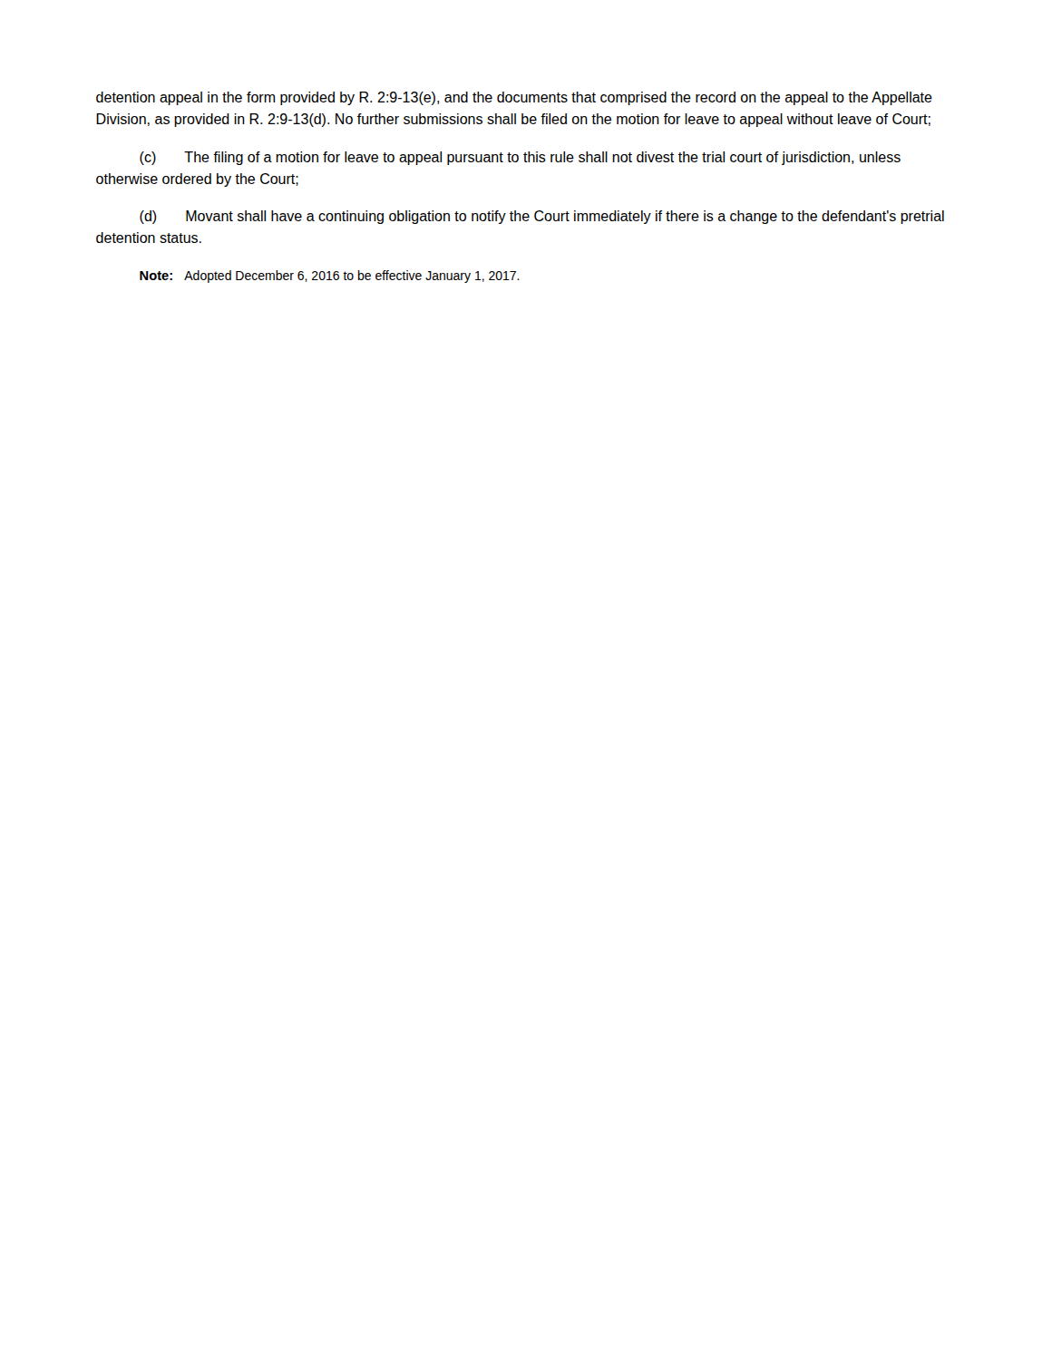detention appeal in the form provided by R. 2:9-13(e), and the documents that comprised the record on the appeal to the Appellate Division, as provided in R. 2:9-13(d). No further submissions shall be filed on the motion for leave to appeal without leave of Court;
(c) The filing of a motion for leave to appeal pursuant to this rule shall not divest the trial court of jurisdiction, unless otherwise ordered by the Court;
(d) Movant shall have a continuing obligation to notify the Court immediately if there is a change to the defendant's pretrial detention status.
Note: Adopted December 6, 2016 to be effective January 1, 2017.